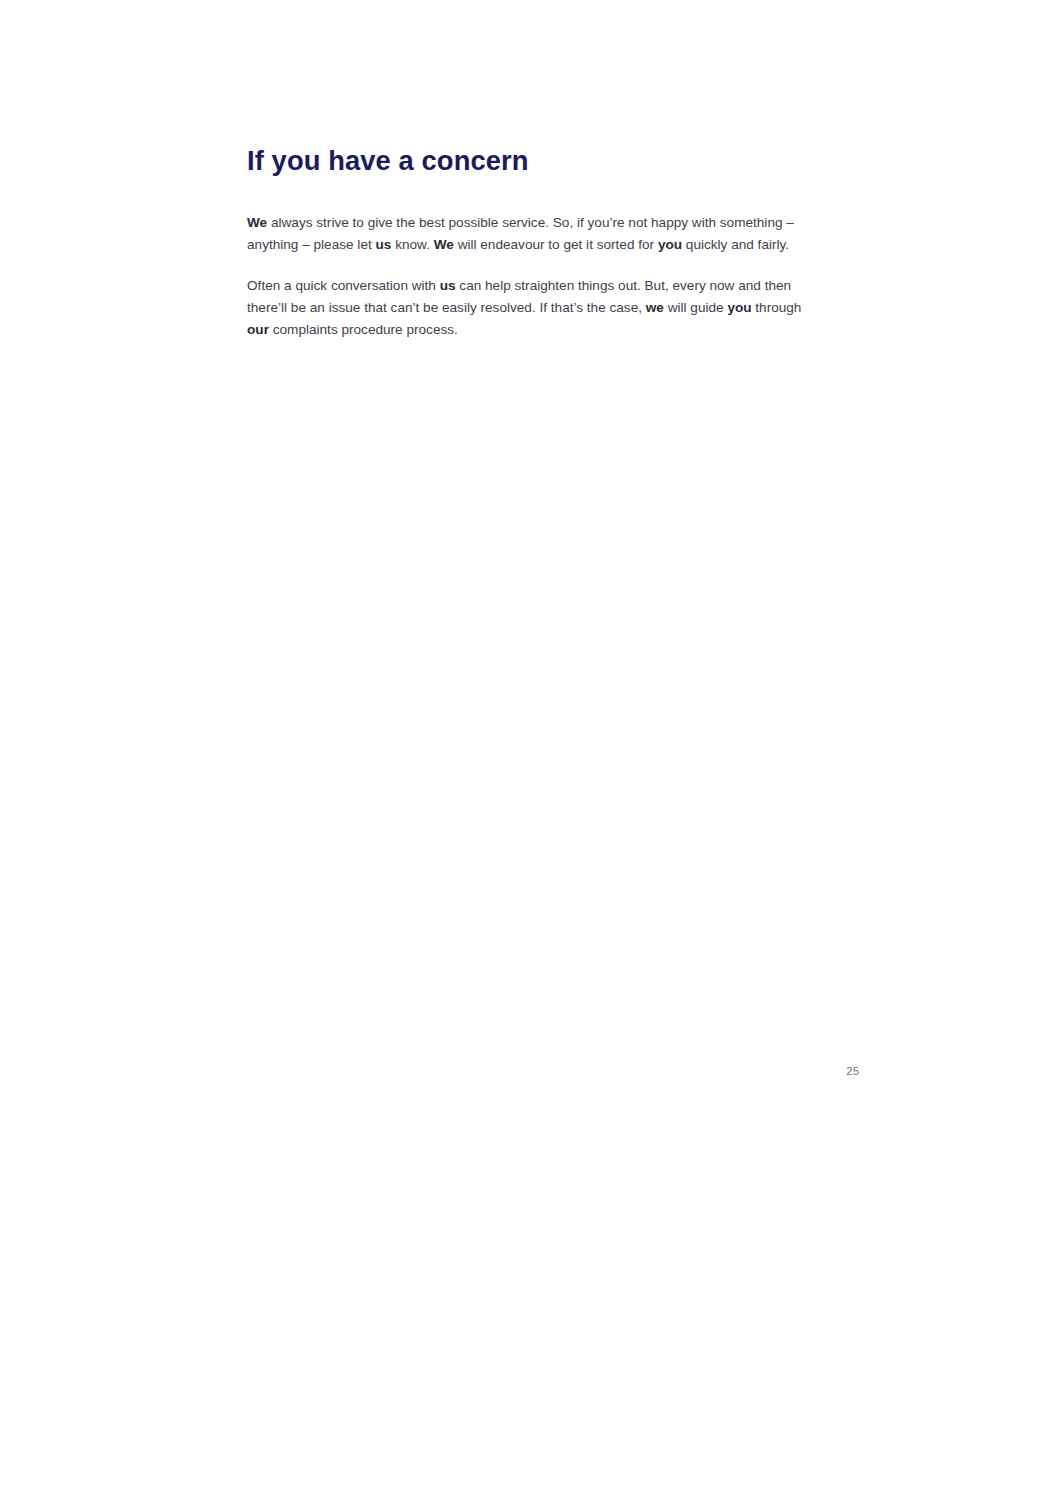If you have a concern
We always strive to give the best possible service. So, if you’re not happy with something – anything – please let us know. We will endeavour to get it sorted for you quickly and fairly.
Often a quick conversation with us can help straighten things out. But, every now and then there’ll be an issue that can’t be easily resolved. If that’s the case, we will guide you through our complaints procedure process.
25